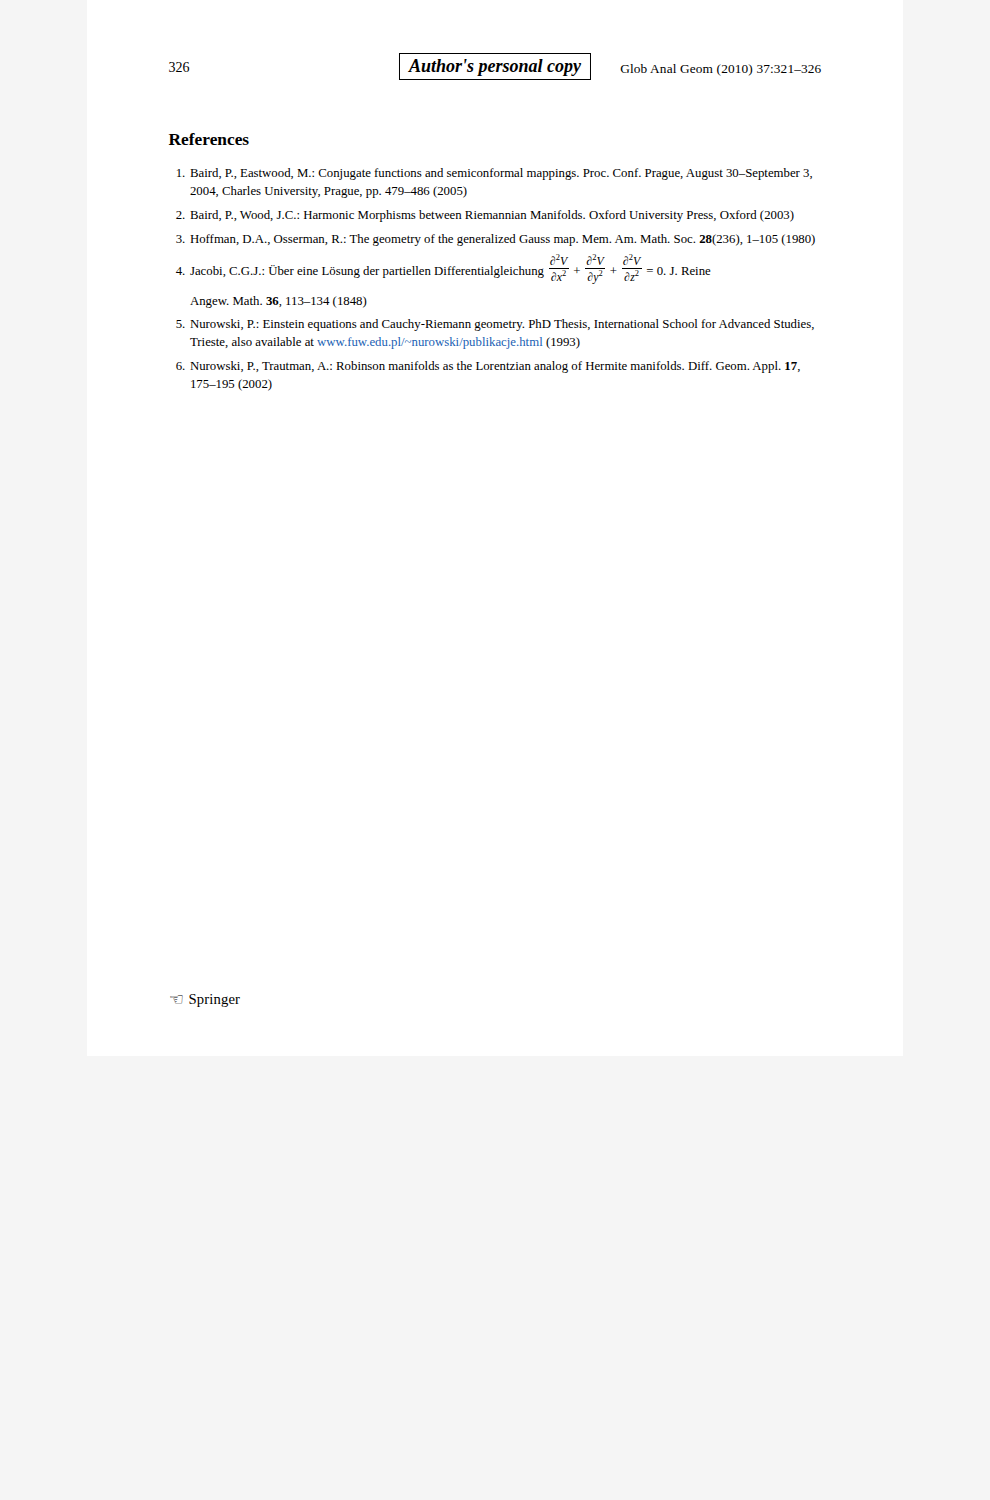326 Author's personal copy Glob Anal Geom (2010) 37:321–326
References
Baird, P., Eastwood, M.: Conjugate functions and semiconformal mappings. Proc. Conf. Prague, August 30–September 3, 2004, Charles University, Prague, pp. 479–486 (2005)
Baird, P., Wood, J.C.: Harmonic Morphisms between Riemannian Manifolds. Oxford University Press, Oxford (2003)
Hoffman, D.A., Osserman, R.: The geometry of the generalized Gauss map. Mem. Am. Math. Soc. 28(236), 1–105 (1980)
Jacobi, C.G.J.: Über eine Lösung der partiellen Differentialgleichung ∂2V∂x2 + ∂2V∂y2 + ∂2V∂z2 = 0. J. Reine Angew. Math. 36, 113–134 (1848)
Nurowski, P.: Einstein equations and Cauchy-Riemann geometry. PhD Thesis, International School for Advanced Studies, Trieste, also available at www.fuw.edu.pl/~nurowski/publikacje.html (1993)
Nurowski, P., Trautman, A.: Robinson manifolds as the Lorentzian analog of Hermite manifolds. Diff. Geom. Appl. 17, 175–195 (2002)
☞ Springer